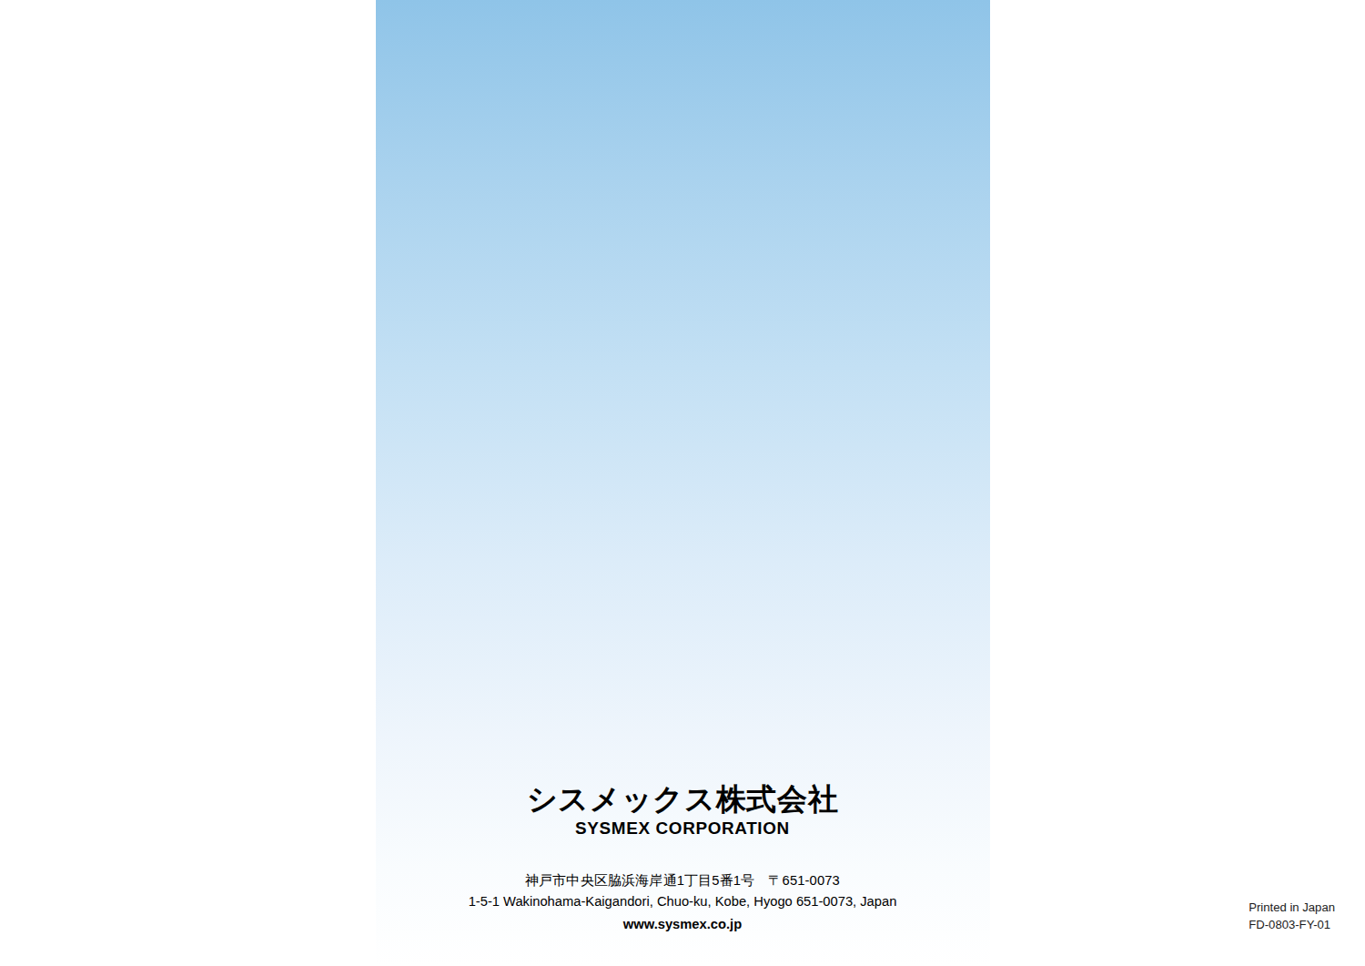シスメックス株式会社
SYSMEX CORPORATION
神戸市中央区脇浜海岸通1丁目5番1号　〒651-0073
1-5-1 Wakinohama-Kaigandori, Chuo-ku, Kobe, Hyogo 651-0073, Japan
www.sysmex.co.jp
Printed in Japan
FD-0803-FY-01